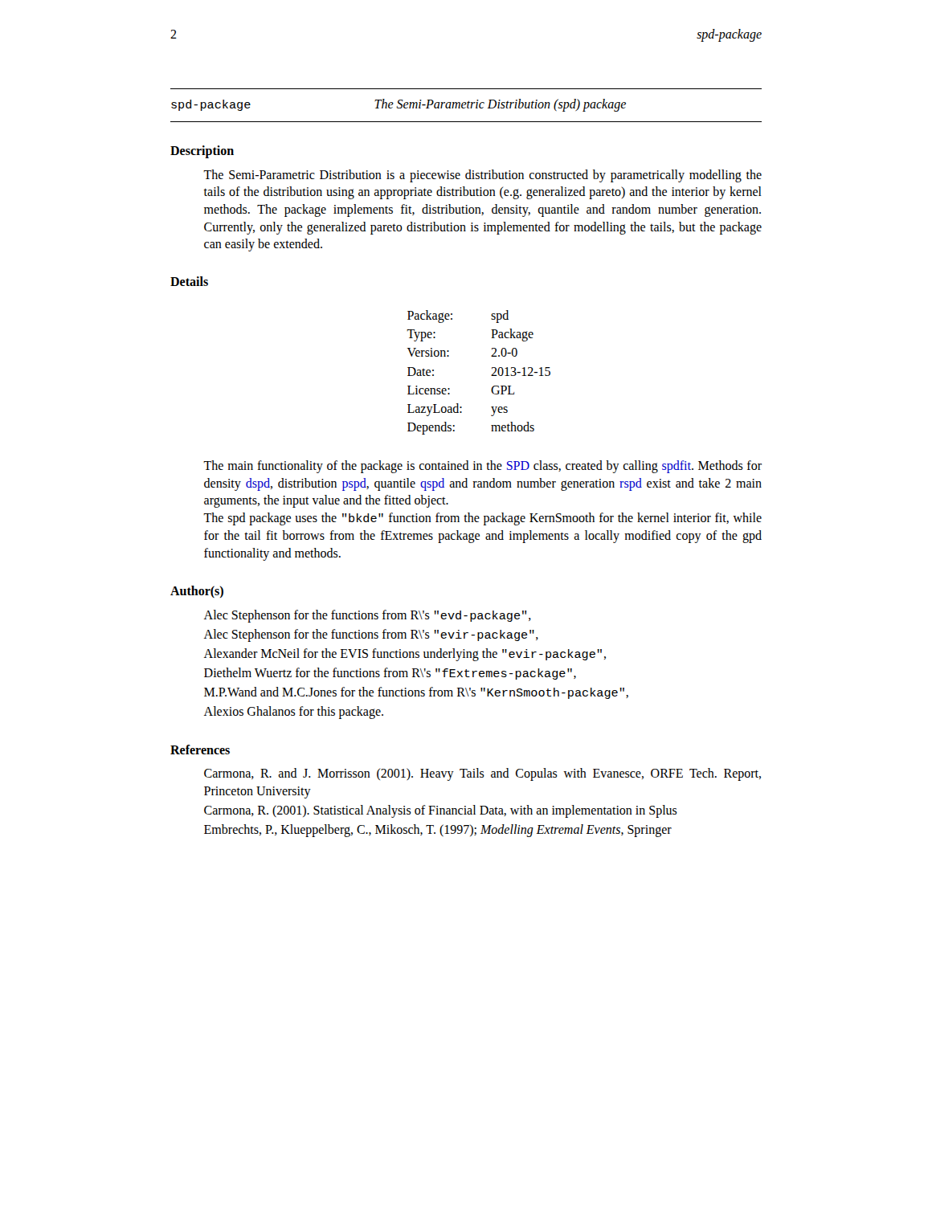2 spd-package
spd-package The Semi-Parametric Distribution (spd) package
Description
The Semi-Parametric Distribution is a piecewise distribution constructed by parametrically modelling the tails of the distribution using an appropriate distribution (e.g. generalized pareto) and the interior by kernel methods. The package implements fit, distribution, density, quantile and random number generation. Currently, only the generalized pareto distribution is implemented for modelling the tails, but the package can easily be extended.
Details
| Package: | spd |
| Type: | Package |
| Version: | 2.0-0 |
| Date: | 2013-12-15 |
| License: | GPL |
| LazyLoad: | yes |
| Depends: | methods |
The main functionality of the package is contained in the SPD class, created by calling spdfit. Methods for density dspd, distribution pspd, quantile qspd and random number generation rspd exist and take 2 main arguments, the input value and the fitted object.
The spd package uses the "bkde" function from the package KernSmooth for the kernel interior fit, while for the tail fit borrows from the fExtremes package and implements a locally modified copy of the gpd functionality and methods.
Author(s)
Alec Stephenson for the functions from R\'s "evd-package",
Alec Stephenson for the functions from R\'s "evir-package",
Alexander McNeil for the EVIS functions underlying the "evir-package",
Diethelm Wuertz for the functions from R\'s "fExtremes-package",
M.P.Wand and M.C.Jones for the functions from R\'s "KernSmooth-package",
Alexios Ghalanos for this package.
References
Carmona, R. and J. Morrisson (2001). Heavy Tails and Copulas with Evanesce, ORFE Tech. Report, Princeton University
Carmona, R. (2001). Statistical Analysis of Financial Data, with an implementation in Splus
Embrechts, P., Klueppelberg, C., Mikosch, T. (1997); Modelling Extremal Events, Springer